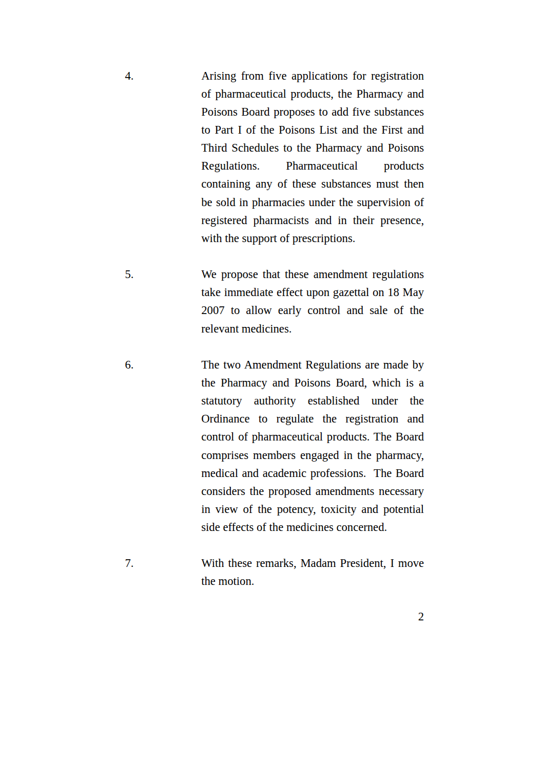4. Arising from five applications for registration of pharmaceutical products, the Pharmacy and Poisons Board proposes to add five substances to Part I of the Poisons List and the First and Third Schedules to the Pharmacy and Poisons Regulations. Pharmaceutical products containing any of these substances must then be sold in pharmacies under the supervision of registered pharmacists and in their presence, with the support of prescriptions.
5. We propose that these amendment regulations take immediate effect upon gazettal on 18 May 2007 to allow early control and sale of the relevant medicines.
6. The two Amendment Regulations are made by the Pharmacy and Poisons Board, which is a statutory authority established under the Ordinance to regulate the registration and control of pharmaceutical products. The Board comprises members engaged in the pharmacy, medical and academic professions. The Board considers the proposed amendments necessary in view of the potency, toxicity and potential side effects of the medicines concerned.
7. With these remarks, Madam President, I move the motion.
2